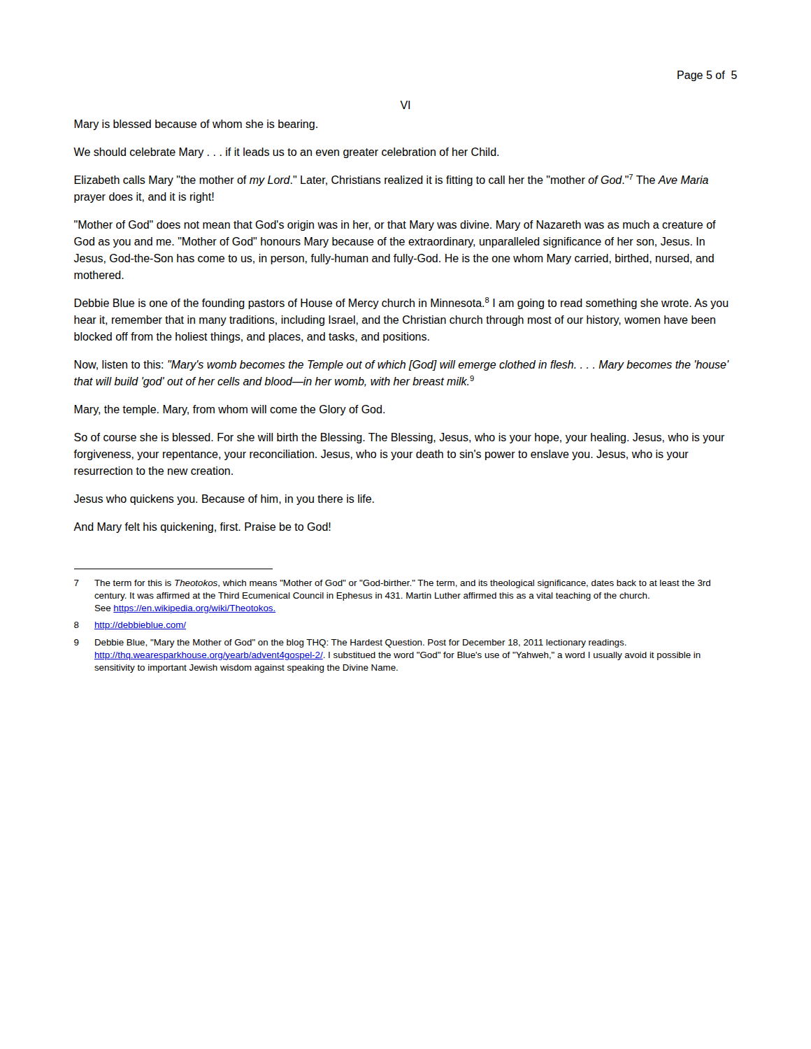Page 5 of 5
VI
Mary is blessed because of whom she is bearing.
We should celebrate Mary . . . if it leads us to an even greater celebration of her Child.
Elizabeth calls Mary "the mother of my Lord." Later, Christians realized it is fitting to call her the "mother of God."7 The Ave Maria prayer does it, and it is right!
"Mother of God" does not mean that God's origin was in her, or that Mary was divine. Mary of Nazareth was as much a creature of God as you and me. "Mother of God" honours Mary because of the extraordinary, unparalleled significance of her son, Jesus. In Jesus, God-the-Son has come to us, in person, fully-human and fully-God. He is the one whom Mary carried, birthed, nursed, and mothered.
Debbie Blue is one of the founding pastors of House of Mercy church in Minnesota.8 I am going to read something she wrote. As you hear it, remember that in many traditions, including Israel, and the Christian church through most of our history, women have been blocked off from the holiest things, and places, and tasks, and positions.
Now, listen to this: "Mary's womb becomes the Temple out of which [God] will emerge clothed in flesh. . . . Mary becomes the 'house' that will build 'god' out of her cells and blood—in her womb, with her breast milk.9
Mary, the temple. Mary, from whom will come the Glory of God.
So of course she is blessed. For she will birth the Blessing. The Blessing, Jesus, who is your hope, your healing. Jesus, who is your forgiveness, your repentance, your reconciliation. Jesus, who is your death to sin's power to enslave you. Jesus, who is your resurrection to the new creation.
Jesus who quickens you. Because of him, in you there is life.
And Mary felt his quickening, first. Praise be to God!
7
The term for this is Theotokos, which means "Mother of God" or "God-birther." The term, and its theological significance, dates back to at least the 3rd century. It was affirmed at the Third Ecumenical Council in Ephesus in 431. Martin Luther affirmed this as a vital teaching of the church.
See https://en.wikipedia.org/wiki/Theotokos.
8
http://debbieblue.com/
9
Debbie Blue, "Mary the Mother of God" on the blog THQ: The Hardest Question. Post for December 18, 2011 lectionary readings. http://thq.wearesparkhouse.org/yearb/advent4gospel-2/. I substitued the word "God" for Blue's use of "Yahweh," a word I usually avoid it possible in sensitivity to important Jewish wisdom against speaking the Divine Name.